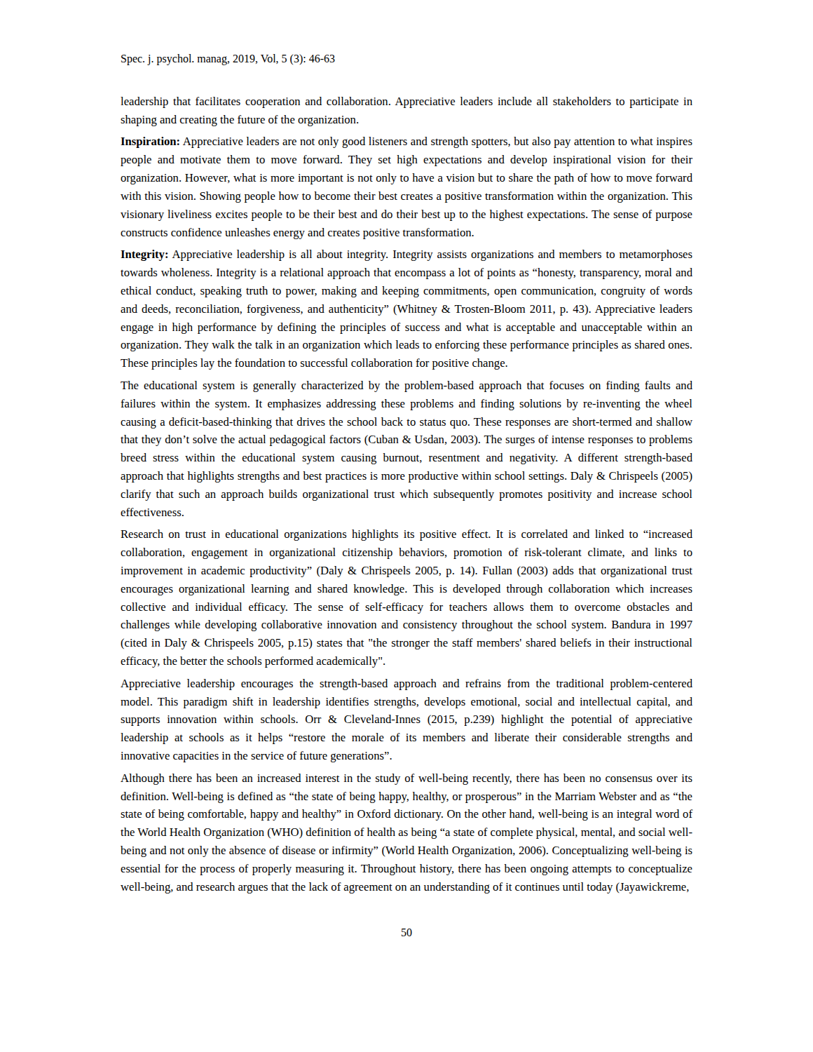Spec. j. psychol. manag, 2019, Vol, 5 (3): 46-63
leadership that facilitates cooperation and collaboration. Appreciative leaders include all stakeholders to participate in shaping and creating the future of the organization.
Inspiration: Appreciative leaders are not only good listeners and strength spotters, but also pay attention to what inspires people and motivate them to move forward. They set high expectations and develop inspirational vision for their organization. However, what is more important is not only to have a vision but to share the path of how to move forward with this vision. Showing people how to become their best creates a positive transformation within the organization. This visionary liveliness excites people to be their best and do their best up to the highest expectations. The sense of purpose constructs confidence unleashes energy and creates positive transformation.
Integrity: Appreciative leadership is all about integrity. Integrity assists organizations and members to metamorphoses towards wholeness. Integrity is a relational approach that encompass a lot of points as “honesty, transparency, moral and ethical conduct, speaking truth to power, making and keeping commitments, open communication, congruity of words and deeds, reconciliation, forgiveness, and authenticity” (Whitney & Trosten-Bloom 2011, p. 43). Appreciative leaders engage in high performance by defining the principles of success and what is acceptable and unacceptable within an organization. They walk the talk in an organization which leads to enforcing these performance principles as shared ones. These principles lay the foundation to successful collaboration for positive change.
The educational system is generally characterized by the problem-based approach that focuses on finding faults and failures within the system. It emphasizes addressing these problems and finding solutions by re-inventing the wheel causing a deficit-based-thinking that drives the school back to status quo. These responses are short-termed and shallow that they don’t solve the actual pedagogical factors (Cuban & Usdan, 2003). The surges of intense responses to problems breed stress within the educational system causing burnout, resentment and negativity. A different strength-based approach that highlights strengths and best practices is more productive within school settings. Daly & Chrispeels (2005) clarify that such an approach builds organizational trust which subsequently promotes positivity and increase school effectiveness.
Research on trust in educational organizations highlights its positive effect. It is correlated and linked to “increased collaboration, engagement in organizational citizenship behaviors, promotion of risk-tolerant climate, and links to improvement in academic productivity” (Daly & Chrispeels 2005, p. 14). Fullan (2003) adds that organizational trust encourages organizational learning and shared knowledge. This is developed through collaboration which increases collective and individual efficacy. The sense of self-efficacy for teachers allows them to overcome obstacles and challenges while developing collaborative innovation and consistency throughout the school system. Bandura in 1997 (cited in Daly & Chrispeels 2005, p.15) states that "the stronger the staff members' shared beliefs in their instructional efficacy, the better the schools performed academically".
Appreciative leadership encourages the strength-based approach and refrains from the traditional problem-centered model. This paradigm shift in leadership identifies strengths, develops emotional, social and intellectual capital, and supports innovation within schools. Orr & Cleveland-Innes (2015, p.239) highlight the potential of appreciative leadership at schools as it helps “restore the morale of its members and liberate their considerable strengths and innovative capacities in the service of future generations”.
Although there has been an increased interest in the study of well-being recently, there has been no consensus over its definition. Well-being is defined as “the state of being happy, healthy, or prosperous” in the Marriam Webster and as “the state of being comfortable, happy and healthy” in Oxford dictionary. On the other hand, well-being is an integral word of the World Health Organization (WHO) definition of health as being “a state of complete physical, mental, and social well-being and not only the absence of disease or infirmity” (World Health Organization, 2006). Conceptualizing well-being is essential for the process of properly measuring it. Throughout history, there has been ongoing attempts to conceptualize well-being, and research argues that the lack of agreement on an understanding of it continues until today (Jayawickreme,
50